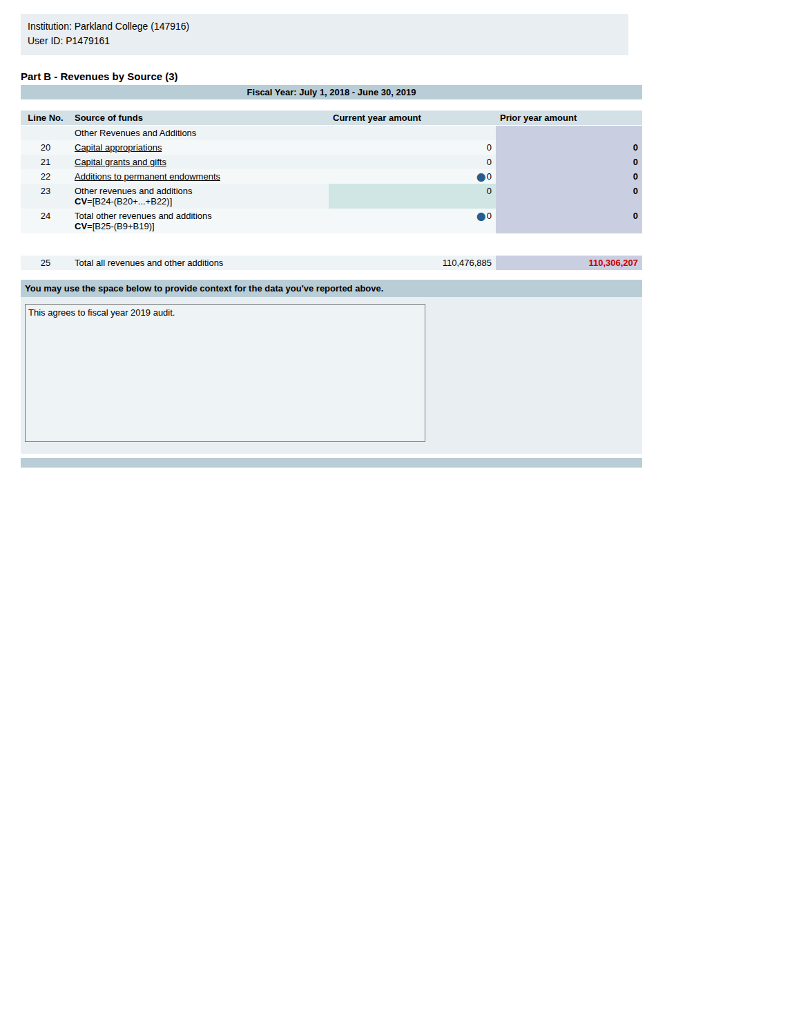Institution: Parkland College (147916)
User ID: P1479161
Part B - Revenues by Source (3)
| Fiscal Year: July 1, 2018 - June 30, 2019 |
| Line No. | Source of funds | Current year amount | Prior year amount |
| | Other Revenues and Additions | | |
| 20 | Capital appropriations | 0 | 0 |
| 21 | Capital grants and gifts | 0 | 0 |
| 22 | Additions to permanent endowments | ⬤ 0 | 0 |
| 23 | Other revenues and additions CV =[B24-(B20+...+B22)] | 0 | 0 |
| 24 | Total other revenues and additions CV =[B25-(B9+B19)] | ⬤ 0 | 0 |
| 25 | Total all revenues and other additions | 110,476,885 | 110,306,207 |
You may use the space below to provide context for the data you've reported above.
This agrees to fiscal year 2019 audit.